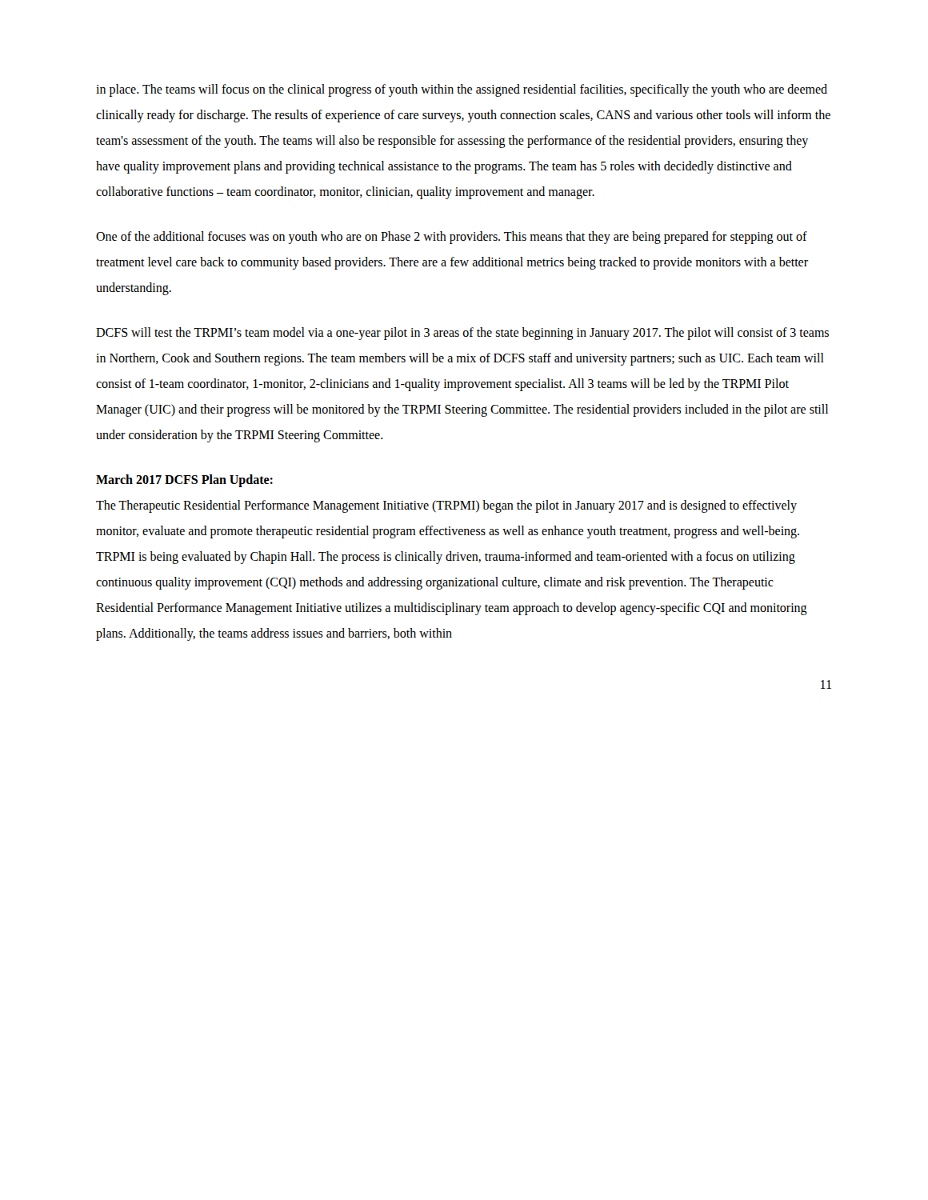in place. The teams will focus on the clinical progress of youth within the assigned residential facilities, specifically the youth who are deemed clinically ready for discharge. The results of experience of care surveys, youth connection scales, CANS and various other tools will inform the team's assessment of the youth. The teams will also be responsible for assessing the performance of the residential providers, ensuring they have quality improvement plans and providing technical assistance to the programs. The team has 5 roles with decidedly distinctive and collaborative functions – team coordinator, monitor, clinician, quality improvement and manager.
One of the additional focuses was on youth who are on Phase 2 with providers. This means that they are being prepared for stepping out of treatment level care back to community based providers. There are a few additional metrics being tracked to provide monitors with a better understanding.
DCFS will test the TRPMI’s team model via a one-year pilot in 3 areas of the state beginning in January 2017. The pilot will consist of 3 teams in Northern, Cook and Southern regions. The team members will be a mix of DCFS staff and university partners; such as UIC. Each team will consist of 1-team coordinator, 1-monitor, 2-clinicians and 1-quality improvement specialist. All 3 teams will be led by the TRPMI Pilot Manager (UIC) and their progress will be monitored by the TRPMI Steering Committee. The residential providers included in the pilot are still under consideration by the TRPMI Steering Committee.
March 2017 DCFS Plan Update:
The Therapeutic Residential Performance Management Initiative (TRPMI) began the pilot in January 2017 and is designed to effectively monitor, evaluate and promote therapeutic residential program effectiveness as well as enhance youth treatment, progress and well-being. TRPMI is being evaluated by Chapin Hall. The process is clinically driven, trauma-informed and team-oriented with a focus on utilizing continuous quality improvement (CQI) methods and addressing organizational culture, climate and risk prevention. The Therapeutic Residential Performance Management Initiative utilizes a multidisciplinary team approach to develop agency-specific CQI and monitoring plans. Additionally, the teams address issues and barriers, both within
11